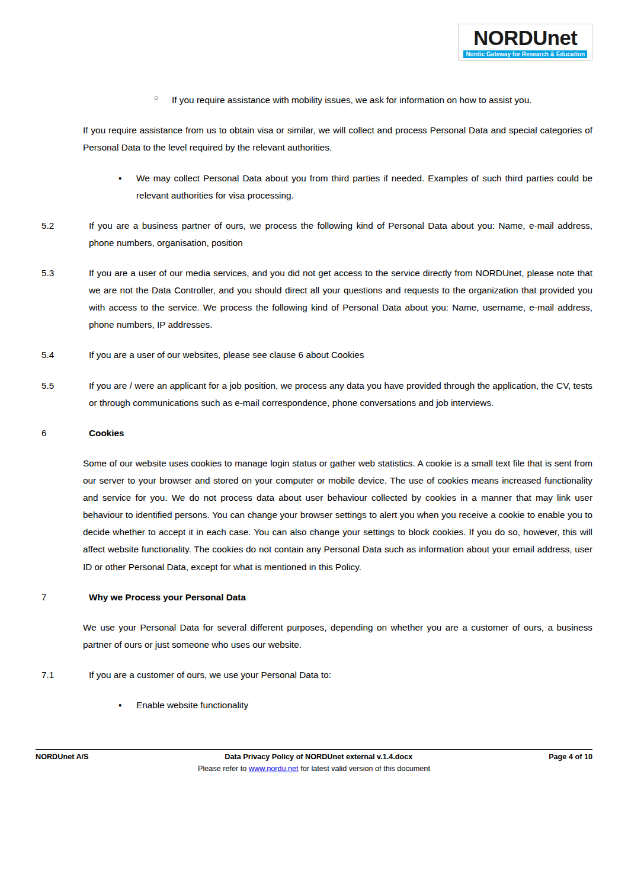NORDU net
Nordic Gateway for Research & Education
If you require assistance with mobility issues, we ask for information on how to assist you.
If you require assistance from us to obtain visa or similar, we will collect and process Personal Data and special categories of Personal Data to the level required by the relevant authorities.
We may collect Personal Data about you from third parties if needed. Examples of such third parties could be relevant authorities for visa processing.
5.2
If you are a business partner of ours, we process the following kind of Personal Data about you: Name, e-mail address, phone numbers, organisation, position
5.3
If you are a user of our media services, and you did not get access to the service directly from NORDUnet, please note that we are not the Data Controller, and you should direct all your questions and requests to the organization that provided you with access to the service. We process the following kind of Personal Data about you: Name, username, e-mail address, phone numbers, IP addresses.
5.4
If you are a user of our websites, please see clause 6 about Cookies
5.5
If you are / were an applicant for a job position, we process any data you have provided through the application, the CV, tests or through communications such as e-mail correspondence, phone conversations and job interviews.
6
Cookies
Some of our website uses cookies to manage login status or gather web statistics. A cookie is a small text file that is sent from our server to your browser and stored on your computer or mobile device. The use of cookies means increased functionality and service for you. We do not process data about user behaviour collected by cookies in a manner that may link user behaviour to identified persons. You can change your browser settings to alert you when you receive a cookie to enable you to decide whether to accept it in each case. You can also change your settings to block cookies. If you do so, however, this will affect website functionality. The cookies do not contain any Personal Data such as information about your email address, user ID or other Personal Data, except for what is mentioned in this Policy.
7
Why we Process your Personal Data
We use your Personal Data for several different purposes, depending on whether you are a customer of ours, a business partner of ours or just someone who uses our website.
7.1
If you are a customer of ours, we use your Personal Data to:
Enable website functionality
NORDUnet A/S
Data Privacy Policy of NORDUnet external v.1.4.docx
Page 4 of 10
Please refer to www.nordu.net for latest valid version of this document